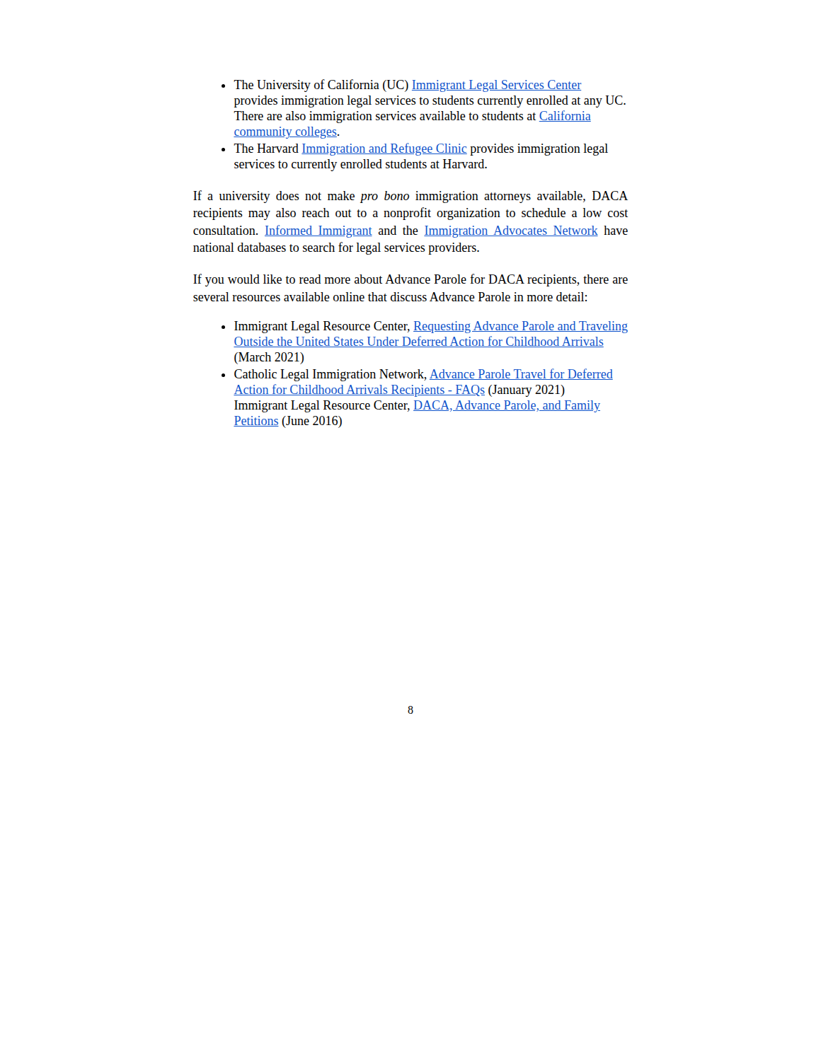The University of California (UC) Immigrant Legal Services Center provides immigration legal services to students currently enrolled at any UC. There are also immigration services available to students at California community colleges.
The Harvard Immigration and Refugee Clinic provides immigration legal services to currently enrolled students at Harvard.
If a university does not make pro bono immigration attorneys available, DACA recipients may also reach out to a nonprofit organization to schedule a low cost consultation. Informed Immigrant and the Immigration Advocates Network have national databases to search for legal services providers.
If you would like to read more about Advance Parole for DACA recipients, there are several resources available online that discuss Advance Parole in more detail:
Immigrant Legal Resource Center, Requesting Advance Parole and Traveling Outside the United States Under Deferred Action for Childhood Arrivals (March 2021)
Catholic Legal Immigration Network, Advance Parole Travel for Deferred Action for Childhood Arrivals Recipients - FAQs (January 2021)
Immigrant Legal Resource Center, DACA, Advance Parole, and Family Petitions (June 2016)
8